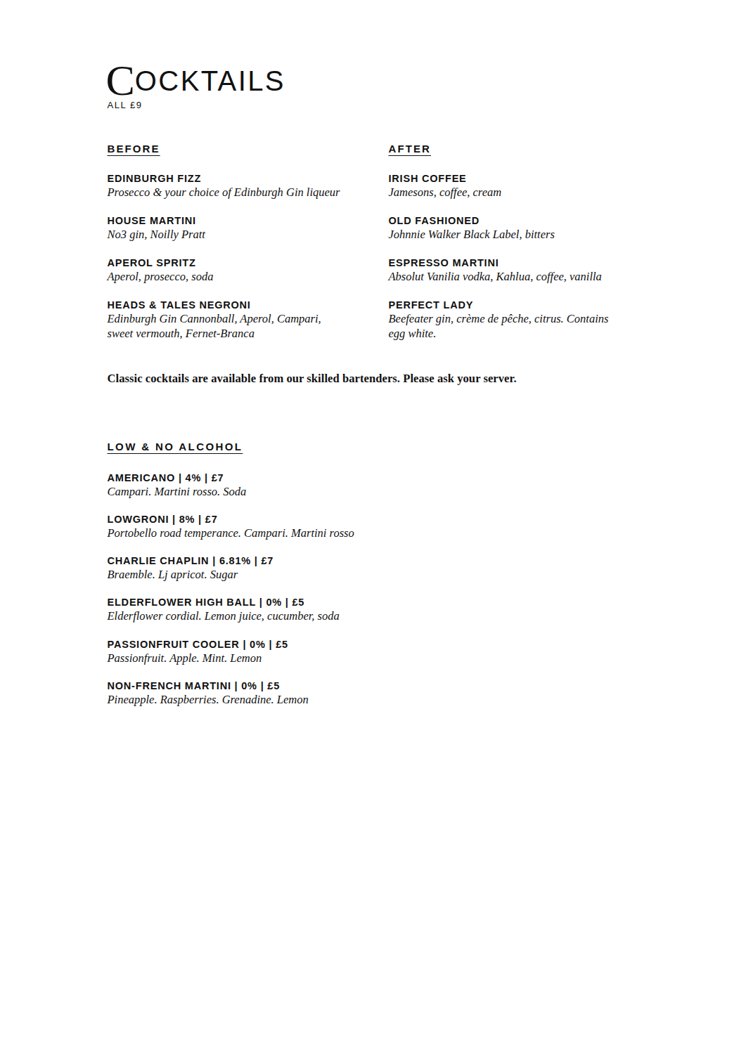Cocktails
all £9
Before
Edinburgh Fizz
Prosecco & your choice of Edinburgh Gin liqueur
House Martini
No3 gin, Noilly Pratt
Aperol Spritz
Aperol, prosecco, soda
Heads & Tales Negroni
Edinburgh Gin Cannonball, Aperol, Campari, sweet vermouth, Fernet-Branca
After
Irish Coffee
Jamesons, coffee, cream
Old Fashioned
Johnnie Walker Black Label, bitters
Espresso Martini
Absolut Vanilia vodka, Kahlua, coffee, vanilla
Perfect Lady
Beefeater gin, crème de pêche, citrus. Contains egg white.
Classic cocktails are available from our skilled bartenders. Please ask your server.
Low & No Alcohol
Americano | 4% | £7
Campari. Martini rosso. Soda
Lowgroni | 8% | £7
Portobello road temperance. Campari. Martini rosso
Charlie Chaplin | 6.81% | £7
Braemble. Lj apricot. Sugar
Elderflower High Ball | 0% | £5
Elderflower cordial. Lemon juice, cucumber, soda
Passionfruit Cooler | 0% | £5
Passionfruit. Apple. Mint. Lemon
Non-French Martini | 0% | £5
Pineapple. Raspberries. Grenadine. Lemon